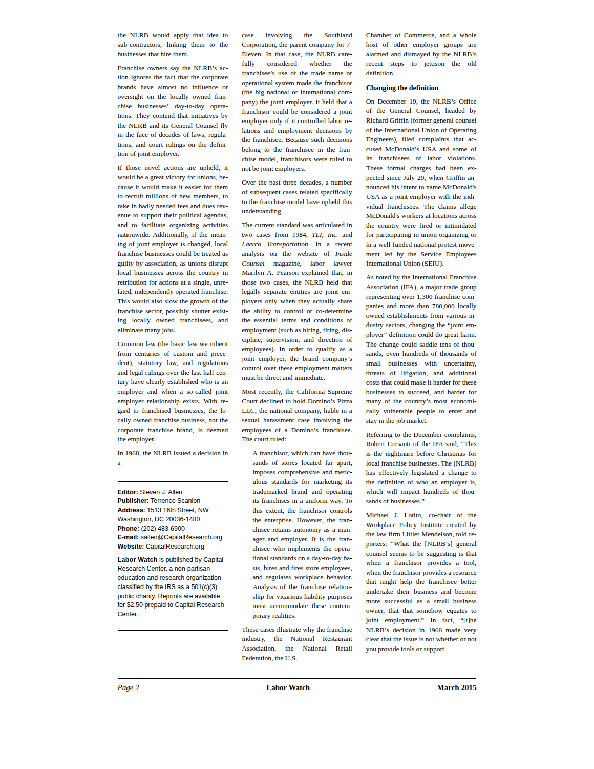the NLRB would apply that idea to sub-contractors, linking them to the businesses that hire them.
Franchise owners say the NLRB’s action ignores the fact that the corporate brands have almost no influence or oversight on the locally owned franchise businesses’ day-to-day operations. They contend that initiatives by the NLRB and its General Counsel fly in the face of decades of laws, regulations, and court rulings on the definition of joint employer.
If those novel actions are upheld, it would be a great victory for unions, because it would make it easier for them to recruit millions of new members, to rake in badly needed fees and dues revenue to support their political agendas, and to facilitate organizing activities nationwide. Additionally, if the meaning of joint employer is changed, local franchise businesses could be treated as guilty-by-association, as unions disrupt local businesses across the country in retribution for actions at a single, unrelated, independently operated franchise. This would also slow the growth of the franchise sector, possibly shutter existing locally owned franchisees, and eliminate many jobs.
Common law (the basic law we inherit from centuries of custom and precedent), statutory law, and regulations and legal rulings over the last-half century have clearly established who is an employer and when a so-called joint employer relationship exists. With regard to franchised businesses, the locally owned franchise business, not the corporate franchise brand, is deemed the employer.
In 1968, the NLRB issued a decision in a
Editor: Steven J. Allen
Publisher: Terrence Scanlon
Address: 1513 16th Street, NW
Washington, DC 20036-1480
Phone: (202) 483-6900
E-mail: sallen@CapitalResearch.org
Website: CapitalResearch.org
Labor Watch is published by Capital Research Center, a non-partisan education and research organization classified by the IRS as a 501(c)(3) public charity. Reprints are available for $2.50 prepaid to Capital Research Center.
case involving the Southland Corporation, the parent company for 7-Eleven. In that case, the NLRB carefully considered whether the franchisee’s use of the trade name or operational system made the franchisor (the big national or international company) the joint employer. It held that a franchisor could be considered a joint employer only if it controlled labor relations and employment decisions by the franchisee. Because such decisions belong to the franchisee in the franchise model, franchisors were ruled to not be joint employers.
Over the past three decades, a number of subsequent cases related specifically to the franchise model have upheld this understanding.
The current standard was articulated in two cases from 1984, TLI, Inc. and Laerco Transportation. In a recent analysis on the website of Inside Counsel magazine, labor lawyer Marilyn A. Pearson explained that, in those two cases, the NLRB held that legally separate entities are joint employers only when they actually share the ability to control or co-determine the essential terms and conditions of employment (such as hiring, firing, discipline, supervision, and direction of employees). In order to qualify as a joint employer, the brand company’s control over these employment matters must be direct and immediate.
Most recently, the California Supreme Court declined to hold Domino’s Pizza LLC, the national company, liable in a sexual harassment case involving the employees of a Domino’s franchisee. The court ruled:
A franchisor, which can have thousands of stores located far apart, imposes comprehensive and meticulous standards for marketing its trademarked brand and operating its franchises in a uniform way. To this extent, the franchisor controls the enterprise. However, the franchisee retains autonomy as a manager and employer. It is the franchisee who implements the operational standards on a day-to-day basis, hires and fires store employees, and regulates workplace behavior. Analysis of the franchise relationship for vicarious liability purposes must accommodate these contemporary realities.
These cases illustrate why the franchise industry, the National Restaurant Association, the National Retail Federation, the U.S.
Chamber of Commerce, and a whole host of other employer groups are alarmed and dismayed by the NLRB’s recent steps to jettison the old definition.
Changing the definition
On December 19, the NLRB’s Office of the General Counsel, headed by Richard Griffin (former general counsel of the International Union of Operating Engineers), filed complaints that accused McDonald’s USA and some of its franchisees of labor violations. These formal charges had been expected since July 29, when Griffin announced his intent to name McDonald's USA as a joint employer with the individual franchisees. The claims allege McDonald's workers at locations across the country were fired or intimidated for participating in union organizing or in a well-funded national protest movement led by the Service Employees International Union (SEIU).
As noted by the International Franchise Association (IFA), a major trade group representing over 1,300 franchise companies and more than 780,000 locally owned establishments from various industry sectors, changing the “joint employer” definition could do great harm. The change could saddle tens of thousands, even hundreds of thousands of small businesses with uncertainty, threats of litigation, and additional costs that could make it harder for these businesses to succeed, and harder for many of the country’s most economically vulnerable people to enter and stay in the job market.
Referring to the December complaints, Robert Cresanti of the IFA said, “This is the nightmare before Christmas for local franchise businesses. The [NLRB] has effectively legislated a change to the definition of who an employer is, which will impact hundreds of thousands of businesses.”
Michael J. Lotito, co-chair of the Workplace Policy Institute created by the law firm Littler Mendelson, told reporters: “What the [NLRB’s] general counsel seems to be suggesting is that when a franchisor provides a tool, when the franchisor provides a resource that might help the franchisee better undertake their business and become more successful as a small business owner, that that somehow equates to joint employment.” In fact, “[t]he NLRB’s decision in 1968 made very clear that the issue is not whether or not you provide tools or support
Page 2
Labor Watch
March 2015